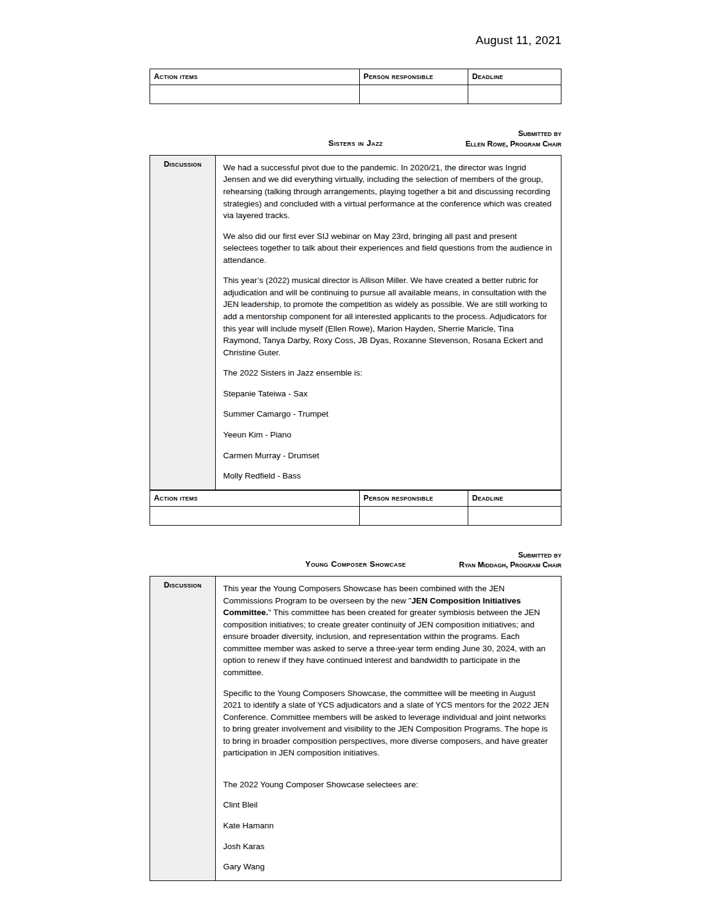August 11, 2021
| Action items | Person responsible | Deadline |
Sisters in Jazz
Submitted by
Ellen Rowe, Program Chair
| Discussion | We had a successful pivot due to the pandemic. In 2020/21, the director was Ingrid Jensen and we did everything virtually, including the selection of members of the group, rehearsing (talking through arrangements, playing together a bit and discussing recording strategies) and concluded with a virtual performance at the conference which was created via layered tracks. We also did our first ever SIJ webinar on May 23rd, bringing all past and present selectees together to talk about their experiences and field questions from the audience in attendance. This year’s (2022) musical director is Allison Miller. We have created a better rubric for adjudication and will be continuing to pursue all available means, in consultation with the JEN leadership, to promote the competition as widely as possible. We are still working to add a mentorship component for all interested applicants to the process. Adjudicators for this year will include myself (Ellen Rowe), Marion Hayden, Sherrie Maricle, Tina Raymond, Tanya Darby, Roxy Coss, JB Dyas, Roxanne Stevenson, Rosana Eckert and Christine Guter. The 2022 Sisters in Jazz ensemble is: Stepanie Tateiwa - Sax Summer Camargo - Trumpet Yeeun Kim - Piano Carmen Murray - Drumset Molly Redfield - Bass |
| Action items | Person responsible | Deadline |
Young Composer Showcase
Submitted by
Ryan Middagh, Program Chair
| Discussion | This year the Young Composers Showcase has been combined with the JEN Commissions Program to be overseen by the new " JEN Composition Initiatives Committee. " This committee has been created for greater symbiosis between the JEN composition initiatives; to create greater continuity of JEN composition initiatives; and ensure broader diversity, inclusion, and representation within the programs. Each committee member was asked to serve a three-year term ending June 30, 2024, with an option to renew if they have continued interest and bandwidth to participate in the committee. Specific to the Young Composers Showcase, the committee will be meeting in August 2021 to identify a slate of YCS adjudicators and a slate of YCS mentors for the 2022 JEN Conference. Committee members will be asked to leverage individual and joint networks to bring greater involvement and visibility to the JEN Composition Programs. The hope is to bring in broader composition perspectives, more diverse composers, and have greater participation in JEN composition initiatives. The 2022 Young Composer Showcase selectees are: Clint Bleil Kate Hamann Josh Karas Gary Wang |